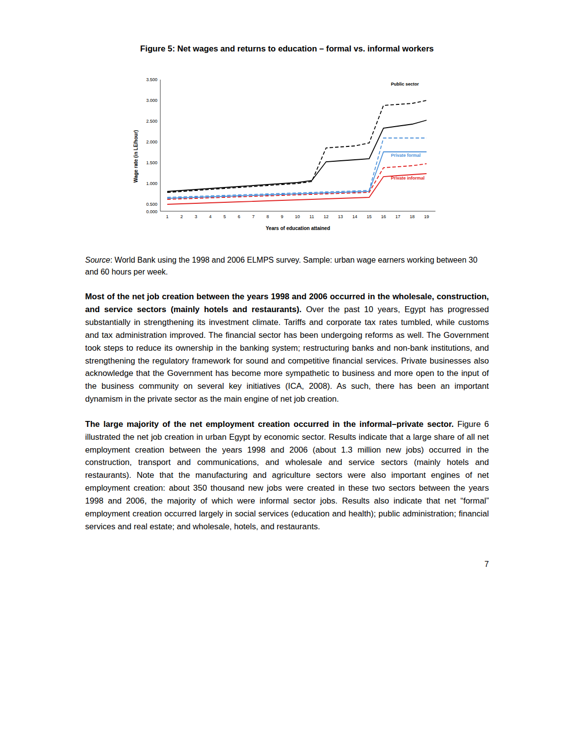Figure 5: Net wages and returns to education – formal vs. informal workers
Wage rate (in LE/hour) 3.500 3.000 2.500 2.000 1.500 1.000 0.500 0.000 1 2 3 4 5 6 7 8 9 10 11 12 13 14 15 16 17 18 19 Years of education attained Public sector Private formal Private informal
Source: World Bank using the 1998 and 2006 ELMPS survey. Sample: urban wage earners working between 30 and 60 hours per week.
Most of the net job creation between the years 1998 and 2006 occurred in the wholesale, construction, and service sectors (mainly hotels and restaurants). Over the past 10 years, Egypt has progressed substantially in strengthening its investment climate. Tariffs and corporate tax rates tumbled, while customs and tax administration improved. The financial sector has been undergoing reforms as well. The Government took steps to reduce its ownership in the banking system; restructuring banks and non-bank institutions, and strengthening the regulatory framework for sound and competitive financial services. Private businesses also acknowledge that the Government has become more sympathetic to business and more open to the input of the business community on several key initiatives (ICA, 2008). As such, there has been an important dynamism in the private sector as the main engine of net job creation.
The large majority of the net employment creation occurred in the informal–private sector. Figure 6 illustrated the net job creation in urban Egypt by economic sector. Results indicate that a large share of all net employment creation between the years 1998 and 2006 (about 1.3 million new jobs) occurred in the construction, transport and communications, and wholesale and service sectors (mainly hotels and restaurants). Note that the manufacturing and agriculture sectors were also important engines of net employment creation: about 350 thousand new jobs were created in these two sectors between the years 1998 and 2006, the majority of which were informal sector jobs. Results also indicate that net “formal” employment creation occurred largely in social services (education and health); public administration; financial services and real estate; and wholesale, hotels, and restaurants.
7